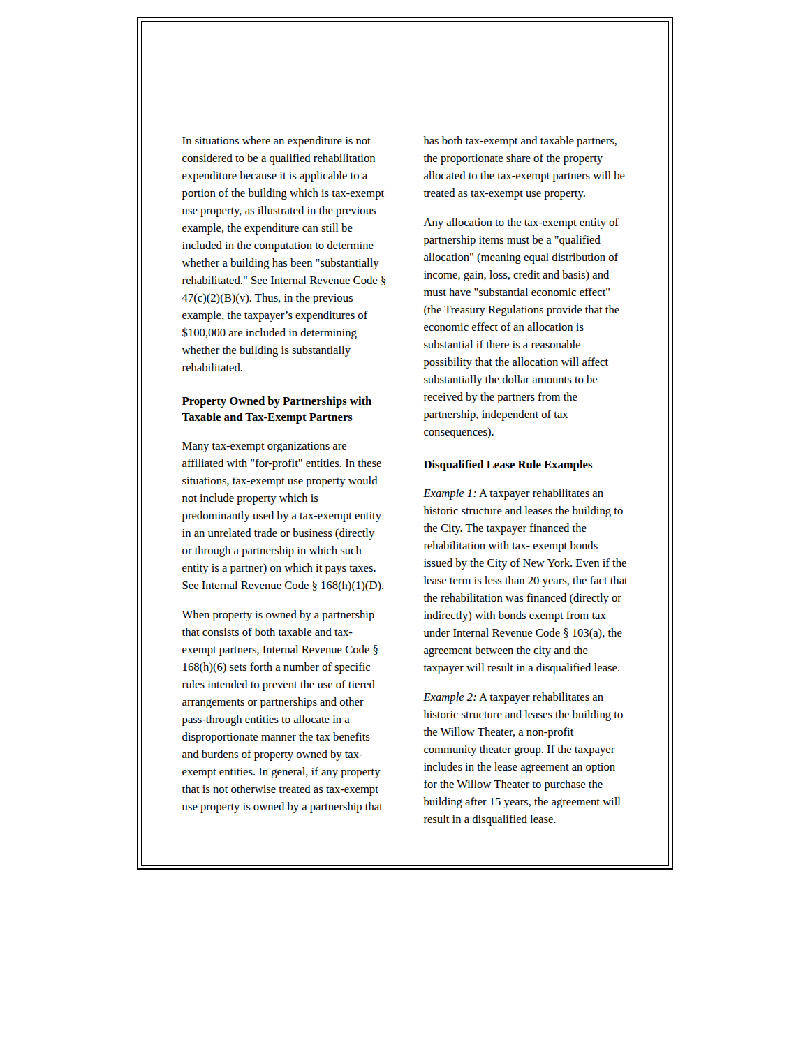In situations where an expenditure is not considered to be a qualified rehabilitation expenditure because it is applicable to a portion of the building which is tax-exempt use property, as illustrated in the previous example, the expenditure can still be included in the computation to determine whether a building has been "substantially rehabilitated." See Internal Revenue Code § 47(c)(2)(B)(v). Thus, in the previous example, the taxpayer’s expenditures of $100,000 are included in determining whether the building is substantially rehabilitated.
Property Owned by Partnerships with Taxable and Tax-Exempt Partners
Many tax-exempt organizations are affiliated with "for-profit" entities. In these situations, tax-exempt use property would not include property which is predominantly used by a tax-exempt entity in an unrelated trade or business (directly or through a partnership in which such entity is a partner) on which it pays taxes. See Internal Revenue Code § 168(h)(1)(D).
When property is owned by a partnership that consists of both taxable and tax-exempt partners, Internal Revenue Code § 168(h)(6) sets forth a number of specific rules intended to prevent the use of tiered arrangements or partnerships and other pass-through entities to allocate in a disproportionate manner the tax benefits and burdens of property owned by tax-exempt entities. In general, if any property that is not otherwise treated as tax-exempt use property is owned by a partnership that has both tax-exempt and taxable partners, the proportionate share of the property allocated to the tax-exempt partners will be treated as tax-exempt use property.
Any allocation to the tax-exempt entity of partnership items must be a "qualified allocation" (meaning equal distribution of income, gain, loss, credit and basis) and must have "substantial economic effect" (the Treasury Regulations provide that the economic effect of an allocation is substantial if there is a reasonable possibility that the allocation will affect substantially the dollar amounts to be received by the partners from the partnership, independent of tax consequences).
Disqualified Lease Rule Examples
Example 1: A taxpayer rehabilitates an historic structure and leases the building to the City. The taxpayer financed the rehabilitation with tax- exempt bonds issued by the City of New York. Even if the lease term is less than 20 years, the fact that the rehabilitation was financed (directly or indirectly) with bonds exempt from tax under Internal Revenue Code § 103(a), the agreement between the city and the taxpayer will result in a disqualified lease.
Example 2: A taxpayer rehabilitates an historic structure and leases the building to the Willow Theater, a non-profit community theater group. If the taxpayer includes in the lease agreement an option for the Willow Theater to purchase the building after 15 years, the agreement will result in a disqualified lease.